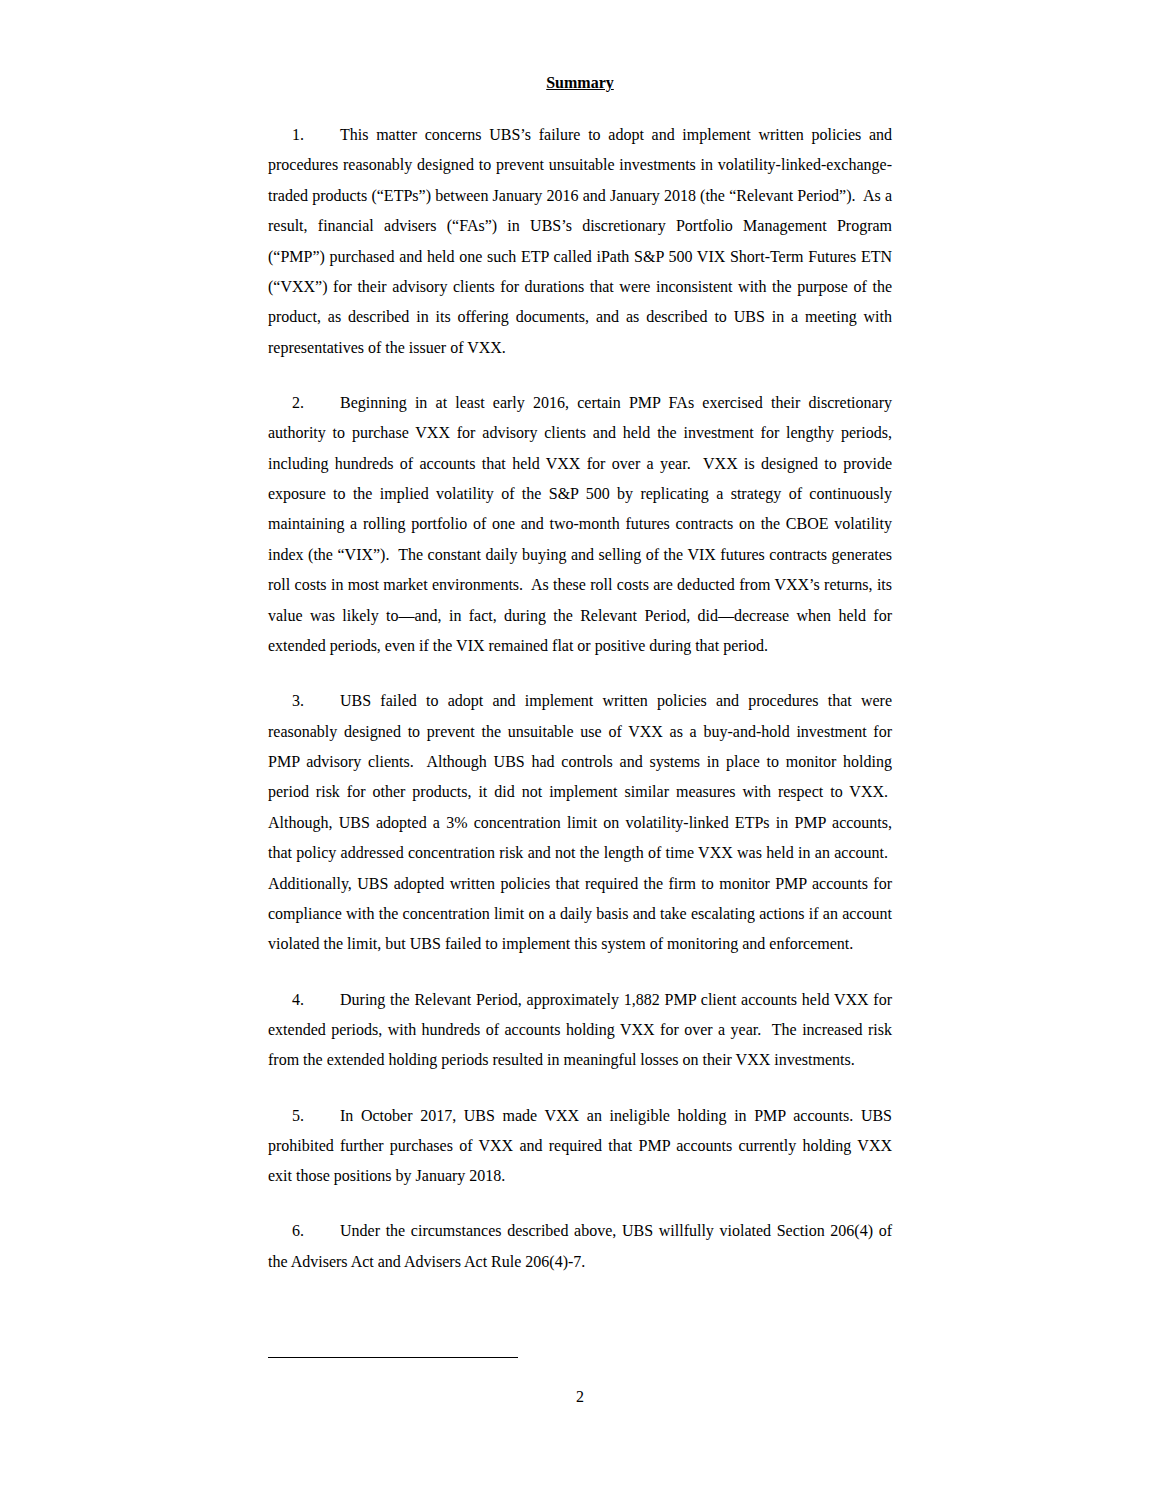Summary
1. This matter concerns UBS’s failure to adopt and implement written policies and procedures reasonably designed to prevent unsuitable investments in volatility-linked-exchange-traded products (“ETPs”) between January 2016 and January 2018 (the “Relevant Period”). As a result, financial advisers (“FAs”) in UBS’s discretionary Portfolio Management Program (“PMP”) purchased and held one such ETP called iPath S&P 500 VIX Short-Term Futures ETN (“VXX”) for their advisory clients for durations that were inconsistent with the purpose of the product, as described in its offering documents, and as described to UBS in a meeting with representatives of the issuer of VXX.
2. Beginning in at least early 2016, certain PMP FAs exercised their discretionary authority to purchase VXX for advisory clients and held the investment for lengthy periods, including hundreds of accounts that held VXX for over a year. VXX is designed to provide exposure to the implied volatility of the S&P 500 by replicating a strategy of continuously maintaining a rolling portfolio of one and two-month futures contracts on the CBOE volatility index (the “VIX”). The constant daily buying and selling of the VIX futures contracts generates roll costs in most market environments. As these roll costs are deducted from VXX’s returns, its value was likely to—and, in fact, during the Relevant Period, did—decrease when held for extended periods, even if the VIX remained flat or positive during that period.
3. UBS failed to adopt and implement written policies and procedures that were reasonably designed to prevent the unsuitable use of VXX as a buy-and-hold investment for PMP advisory clients. Although UBS had controls and systems in place to monitor holding period risk for other products, it did not implement similar measures with respect to VXX. Although, UBS adopted a 3% concentration limit on volatility-linked ETPs in PMP accounts, that policy addressed concentration risk and not the length of time VXX was held in an account. Additionally, UBS adopted written policies that required the firm to monitor PMP accounts for compliance with the concentration limit on a daily basis and take escalating actions if an account violated the limit, but UBS failed to implement this system of monitoring and enforcement.
4. During the Relevant Period, approximately 1,882 PMP client accounts held VXX for extended periods, with hundreds of accounts holding VXX for over a year. The increased risk from the extended holding periods resulted in meaningful losses on their VXX investments.
5. In October 2017, UBS made VXX an ineligible holding in PMP accounts. UBS prohibited further purchases of VXX and required that PMP accounts currently holding VXX exit those positions by January 2018.
6. Under the circumstances described above, UBS willfully violated Section 206(4) of the Advisers Act and Advisers Act Rule 206(4)-7.
2